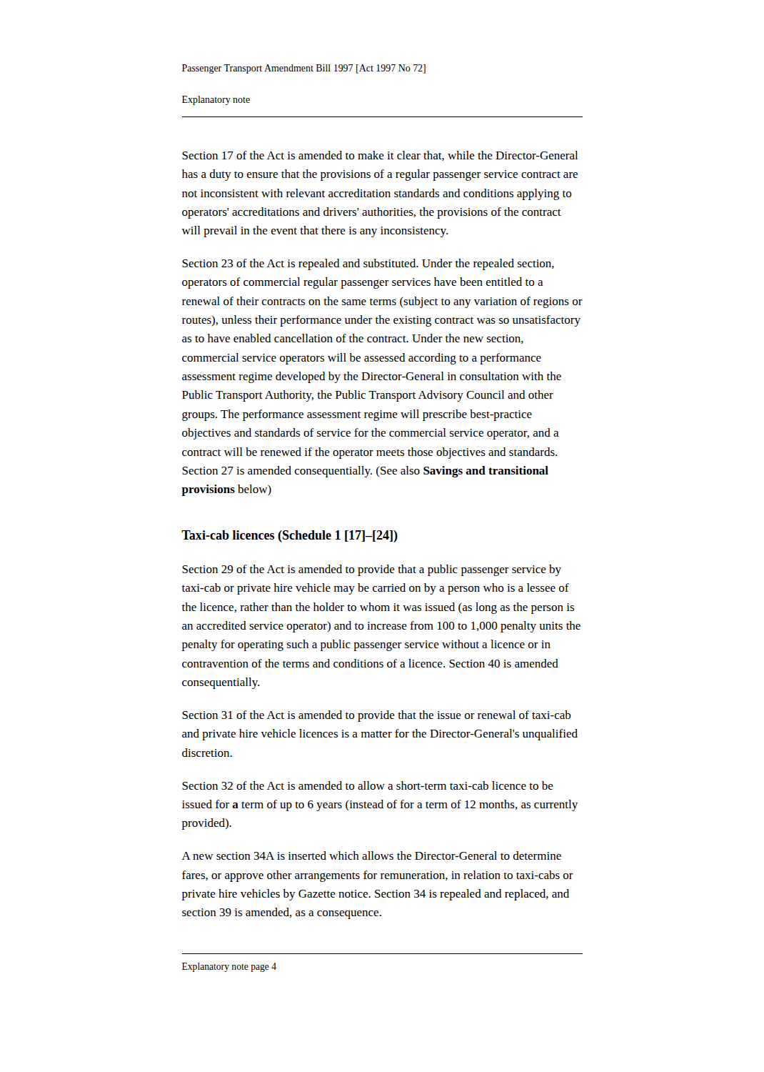Passenger Transport Amendment Bill 1997 [Act 1997 No 72]
Explanatory note
Section 17 of the Act is amended to make it clear that, while the Director-General has a duty to ensure that the provisions of a regular passenger service contract are not inconsistent with relevant accreditation standards and conditions applying to operators' accreditations and drivers' authorities, the provisions of the contract will prevail in the event that there is any inconsistency.
Section 23 of the Act is repealed and substituted. Under the repealed section, operators of commercial regular passenger services have been entitled to a renewal of their contracts on the same terms (subject to any variation of regions or routes), unless their performance under the existing contract was so unsatisfactory as to have enabled cancellation of the contract. Under the new section, commercial service operators will be assessed according to a performance assessment regime developed by the Director-General in consultation with the Public Transport Authority, the Public Transport Advisory Council and other groups. The performance assessment regime will prescribe best-practice objectives and standards of service for the commercial service operator, and a contract will be renewed if the operator meets those objectives and standards. Section 27 is amended consequentially. (See also Savings and transitional provisions below)
Taxi-cab licences (Schedule 1 [17]–[24])
Section 29 of the Act is amended to provide that a public passenger service by taxi-cab or private hire vehicle may be carried on by a person who is a lessee of the licence, rather than the holder to whom it was issued (as long as the person is an accredited service operator) and to increase from 100 to 1,000 penalty units the penalty for operating such a public passenger service without a licence or in contravention of the terms and conditions of a licence. Section 40 is amended consequentially.
Section 31 of the Act is amended to provide that the issue or renewal of taxi-cab and private hire vehicle licences is a matter for the Director-General's unqualified discretion.
Section 32 of the Act is amended to allow a short-term taxi-cab licence to be issued for a term of up to 6 years (instead of for a term of 12 months, as currently provided).
A new section 34A is inserted which allows the Director-General to determine fares, or approve other arrangements for remuneration, in relation to taxi-cabs or private hire vehicles by Gazette notice. Section 34 is repealed and replaced, and section 39 is amended, as a consequence.
Explanatory note page 4